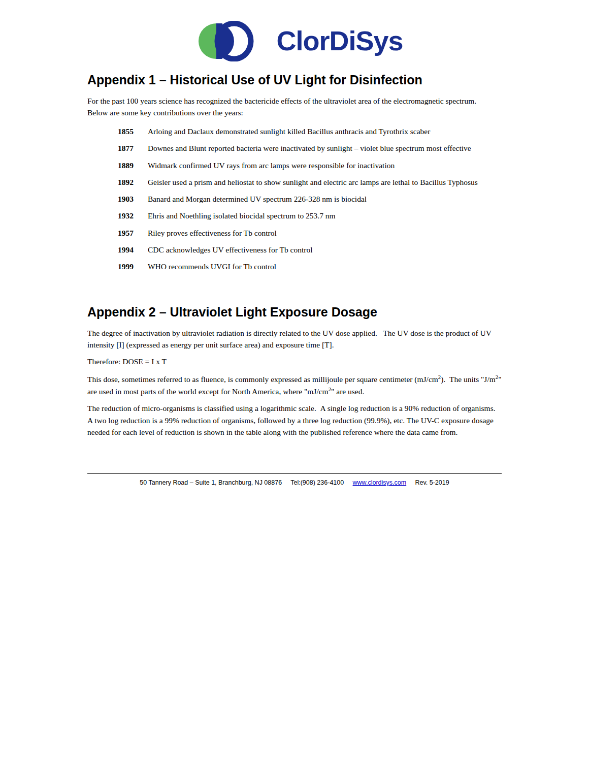ClorDiSys
Appendix 1 – Historical Use of UV Light for Disinfection
For the past 100 years science has recognized the bactericide effects of the ultraviolet area of the electromagnetic spectrum. Below are some key contributions over the years:
1855
Arloing and Daclaux demonstrated sunlight killed Bacillus anthracis and Tyrothrix scaber
1877
Downes and Blunt reported bacteria were inactivated by sunlight – violet blue spectrum most effective
1889
Widmark confirmed UV rays from arc lamps were responsible for inactivation
1892
Geisler used a prism and heliostat to show sunlight and electric arc lamps are lethal to Bacillus Typhosus
1903
Banard and Morgan determined UV spectrum 226-328 nm is biocidal
1932
Ehris and Noethling isolated biocidal spectrum to 253.7 nm
1957
Riley proves effectiveness for Tb control
1994
CDC acknowledges UV effectiveness for Tb control
1999
WHO recommends UVGI for Tb control
Appendix 2 – Ultraviolet Light Exposure Dosage
The degree of inactivation by ultraviolet radiation is directly related to the UV dose applied. The UV dose is the product of UV intensity [I] (expressed as energy per unit surface area) and exposure time [T].
Therefore: DOSE = I x T
This dose, sometimes referred to as fluence, is commonly expressed as millijoule per square centimeter (mJ/cm2). The units "J/m2" are used in most parts of the world except for North America, where "mJ/cm2" are used.
The reduction of micro-organisms is classified using a logarithmic scale. A single log reduction is a 90% reduction of organisms. A two log reduction is a 99% reduction of organisms, followed by a three log reduction (99.9%), etc. The UV-C exposure dosage needed for each level of reduction is shown in the table along with the published reference where the data came from.
50 Tannery Road – Suite 1, Branchburg, NJ 08876 Tel:(908) 236-4100 www.clordisys.com Rev. 5-2019